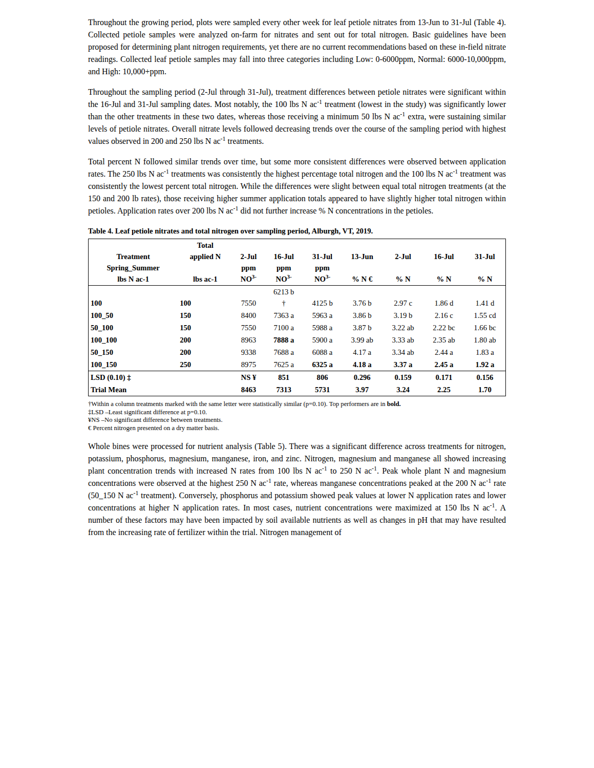Throughout the growing period, plots were sampled every other week for leaf petiole nitrates from 13-Jun to 31-Jul (Table 4). Collected petiole samples were analyzed on-farm for nitrates and sent out for total nitrogen. Basic guidelines have been proposed for determining plant nitrogen requirements, yet there are no current recommendations based on these in-field nitrate readings. Collected leaf petiole samples may fall into three categories including Low: 0-6000ppm, Normal: 6000-10,000ppm, and High: 10,000+ppm.
Throughout the sampling period (2-Jul through 31-Jul), treatment differences between petiole nitrates were significant within the 16-Jul and 31-Jul sampling dates. Most notably, the 100 lbs N ac-1 treatment (lowest in the study) was significantly lower than the other treatments in these two dates, whereas those receiving a minimum 50 lbs N ac-1 extra, were sustaining similar levels of petiole nitrates. Overall nitrate levels followed decreasing trends over the course of the sampling period with highest values observed in 200 and 250 lbs N ac-1 treatments.
Total percent N followed similar trends over time, but some more consistent differences were observed between application rates. The 250 lbs N ac-1 treatments was consistently the highest percentage total nitrogen and the 100 lbs N ac-1 treatment was consistently the lowest percent total nitrogen. While the differences were slight between equal total nitrogen treatments (at the 150 and 200 lb rates), those receiving higher summer application totals appeared to have slightly higher total nitrogen within petioles. Application rates over 200 lbs N ac-1 did not further increase % N concentrations in the petioles.
Table 4. Leaf petiole nitrates and total nitrogen over sampling period, Alburgh, VT, 2019.
| Treatment Spring_Summer lbs N ac-1 | Total applied N lbs ac-1 | 2-Jul ppm NO 3- | 16-Jul ppm NO 3- | 31-Jul ppm NO 3- | 13-Jun % N € | 2-Jul % N | 16-Jul % N | 31-Jul % N |
| --- | --- | --- | --- | --- | --- | --- | --- | --- |
| 100 | 100 | 7550 | 6213 b † | 4125 b | 3.76 b | 2.97 c | 1.86 d | 1.41 d |
| 100_50 | 150 | 8400 | 7363 a | 5963 a | 3.86 b | 3.19 b | 2.16 c | 1.55 cd |
| 50_100 | 150 | 7550 | 7100 a | 5988 a | 3.87 b | 3.22 ab | 2.22 bc | 1.66 bc |
| 100_100 | 200 | 8963 | 7888 a | 5900 a | 3.99 ab | 3.33 ab | 2.35 ab | 1.80 ab |
| 50_150 | 200 | 9338 | 7688 a | 6088 a | 4.17 a | 3.34 ab | 2.44 a | 1.83 a |
| 100_150 | 250 | 8975 | 7625 a | 6325 a | 4.18 a | 3.37 a | 2.45 a | 1.92 a |
| LSD (0.10) ‡ | NS ¥ | 851 | 806 | 0.296 | 0.159 | 0.171 | 0.156 |
| Trial Mean | 8463 | 7313 | 5731 | 3.97 | 3.24 | 2.25 | 1.70 |
†Within a column treatments marked with the same letter were statistically similar (p=0.10). Top performers are in bold.
‡LSD –Least significant difference at p=0.10.
¥NS –No significant difference between treatments.
€ Percent nitrogen presented on a dry matter basis.
Whole bines were processed for nutrient analysis (Table 5). There was a significant difference across treatments for nitrogen, potassium, phosphorus, magnesium, manganese, iron, and zinc. Nitrogen, magnesium and manganese all showed increasing plant concentration trends with increased N rates from 100 lbs N ac-1 to 250 N ac-1. Peak whole plant N and magnesium concentrations were observed at the highest 250 N ac-1 rate, whereas manganese concentrations peaked at the 200 N ac-1 rate (50_150 N ac-1 treatment). Conversely, phosphorus and potassium showed peak values at lower N application rates and lower concentrations at higher N application rates. In most cases, nutrient concentrations were maximized at 150 lbs N ac-1. A number of these factors may have been impacted by soil available nutrients as well as changes in pH that may have resulted from the increasing rate of fertilizer within the trial. Nitrogen management of